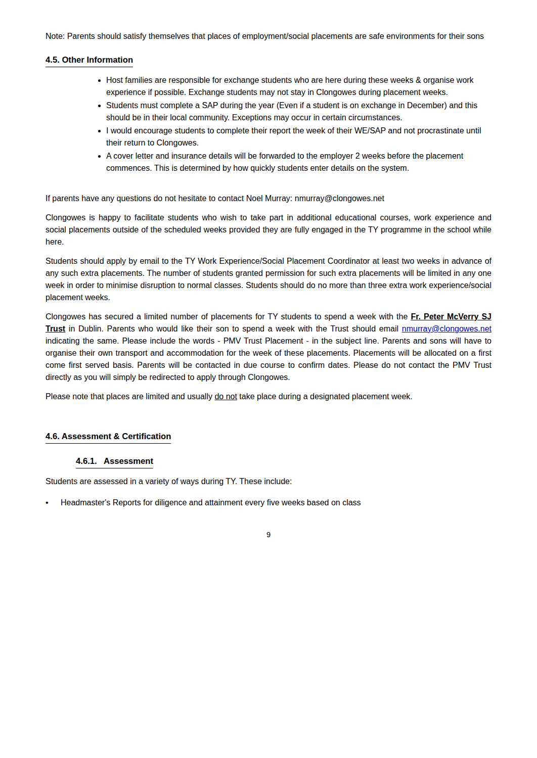Note: Parents should satisfy themselves that places of employment/social placements are safe environments for their sons
4.5. Other Information
Host families are responsible for exchange students who are here during these weeks & organise work experience if possible. Exchange students may not stay in Clongowes during placement weeks.
Students must complete a SAP during the year (Even if a student is on exchange in December) and this should be in their local community. Exceptions may occur in certain circumstances.
I would encourage students to complete their report the week of their WE/SAP and not procrastinate until their return to Clongowes.
A cover letter and insurance details will be forwarded to the employer 2 weeks before the placement commences. This is determined by how quickly students enter details on the system.
If parents have any questions do not hesitate to contact Noel Murray: nmurray@clongowes.net
Clongowes is happy to facilitate students who wish to take part in additional educational courses, work experience and social placements outside of the scheduled weeks provided they are fully engaged in the TY programme in the school while here.
Students should apply by email to the TY Work Experience/Social Placement Coordinator at least two weeks in advance of any such extra placements. The number of students granted permission for such extra placements will be limited in any one week in order to minimise disruption to normal classes. Students should do no more than three extra work experience/social placement weeks.
Clongowes has secured a limited number of placements for TY students to spend a week with the Fr. Peter McVerry SJ Trust in Dublin. Parents who would like their son to spend a week with the Trust should email nmurray@clongowes.net indicating the same. Please include the words - PMV Trust Placement - in the subject line. Parents and sons will have to organise their own transport and accommodation for the week of these placements. Placements will be allocated on a first come first served basis. Parents will be contacted in due course to confirm dates. Please do not contact the PMV Trust directly as you will simply be redirected to apply through Clongowes.
Please note that places are limited and usually do not take place during a designated placement week.
4.6. Assessment & Certification
4.6.1. Assessment
Students are assessed in a variety of ways during TY. These include:
Headmaster's Reports for diligence and attainment every five weeks based on class
9